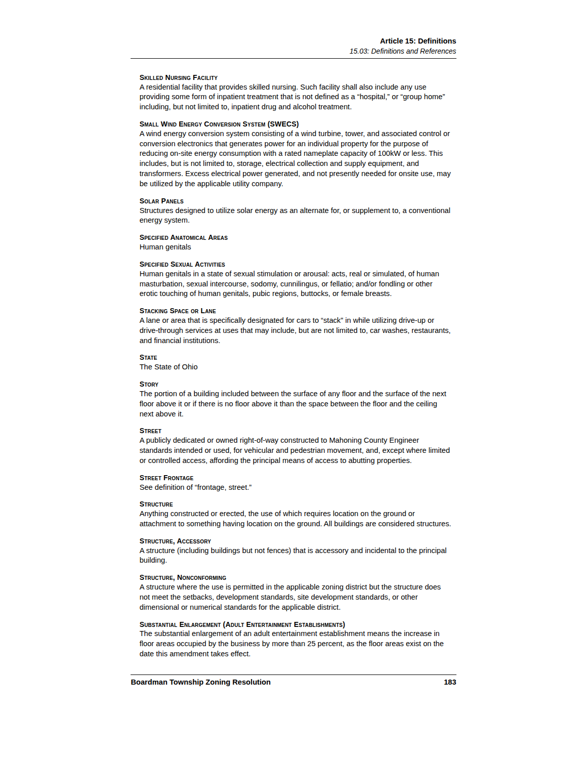Article 15: Definitions
15.03: Definitions and References
Skilled Nursing Facility
A residential facility that provides skilled nursing. Such facility shall also include any use providing some form of inpatient treatment that is not defined as a “hospital,” or “group home” including, but not limited to, inpatient drug and alcohol treatment.
Small Wind Energy Conversion System (SWECS)
A wind energy conversion system consisting of a wind turbine, tower, and associated control or conversion electronics that generates power for an individual property for the purpose of reducing on-site energy consumption with a rated nameplate capacity of 100kW or less. This includes, but is not limited to, storage, electrical collection and supply equipment, and transformers. Excess electrical power generated, and not presently needed for onsite use, may be utilized by the applicable utility company.
Solar Panels
Structures designed to utilize solar energy as an alternate for, or supplement to, a conventional energy system.
Specified Anatomical Areas
Human genitals
Specified Sexual Activities
Human genitals in a state of sexual stimulation or arousal: acts, real or simulated, of human masturbation, sexual intercourse, sodomy, cunnilingus, or fellatio; and/or fondling or other erotic touching of human genitals, pubic regions, buttocks, or female breasts.
Stacking Space or Lane
A lane or area that is specifically designated for cars to “stack” in while utilizing drive-up or drive-through services at uses that may include, but are not limited to, car washes, restaurants, and financial institutions.
State
The State of Ohio
Story
The portion of a building included between the surface of any floor and the surface of the next floor above it or if there is no floor above it than the space between the floor and the ceiling next above it.
Street
A publicly dedicated or owned right-of-way constructed to Mahoning County Engineer standards intended or used, for vehicular and pedestrian movement, and, except where limited or controlled access, affording the principal means of access to abutting properties.
Street Frontage
See definition of “frontage, street.”
Structure
Anything constructed or erected, the use of which requires location on the ground or attachment to something having location on the ground. All buildings are considered structures.
Structure, Accessory
A structure (including buildings but not fences) that is accessory and incidental to the principal building.
Structure, Nonconforming
A structure where the use is permitted in the applicable zoning district but the structure does not meet the setbacks, development standards, site development standards, or other dimensional or numerical standards for the applicable district.
Substantial Enlargement (Adult Entertainment Establishments)
The substantial enlargement of an adult entertainment establishment means the increase in floor areas occupied by the business by more than 25 percent, as the floor areas exist on the date this amendment takes effect.
Boardman Township Zoning Resolution 183